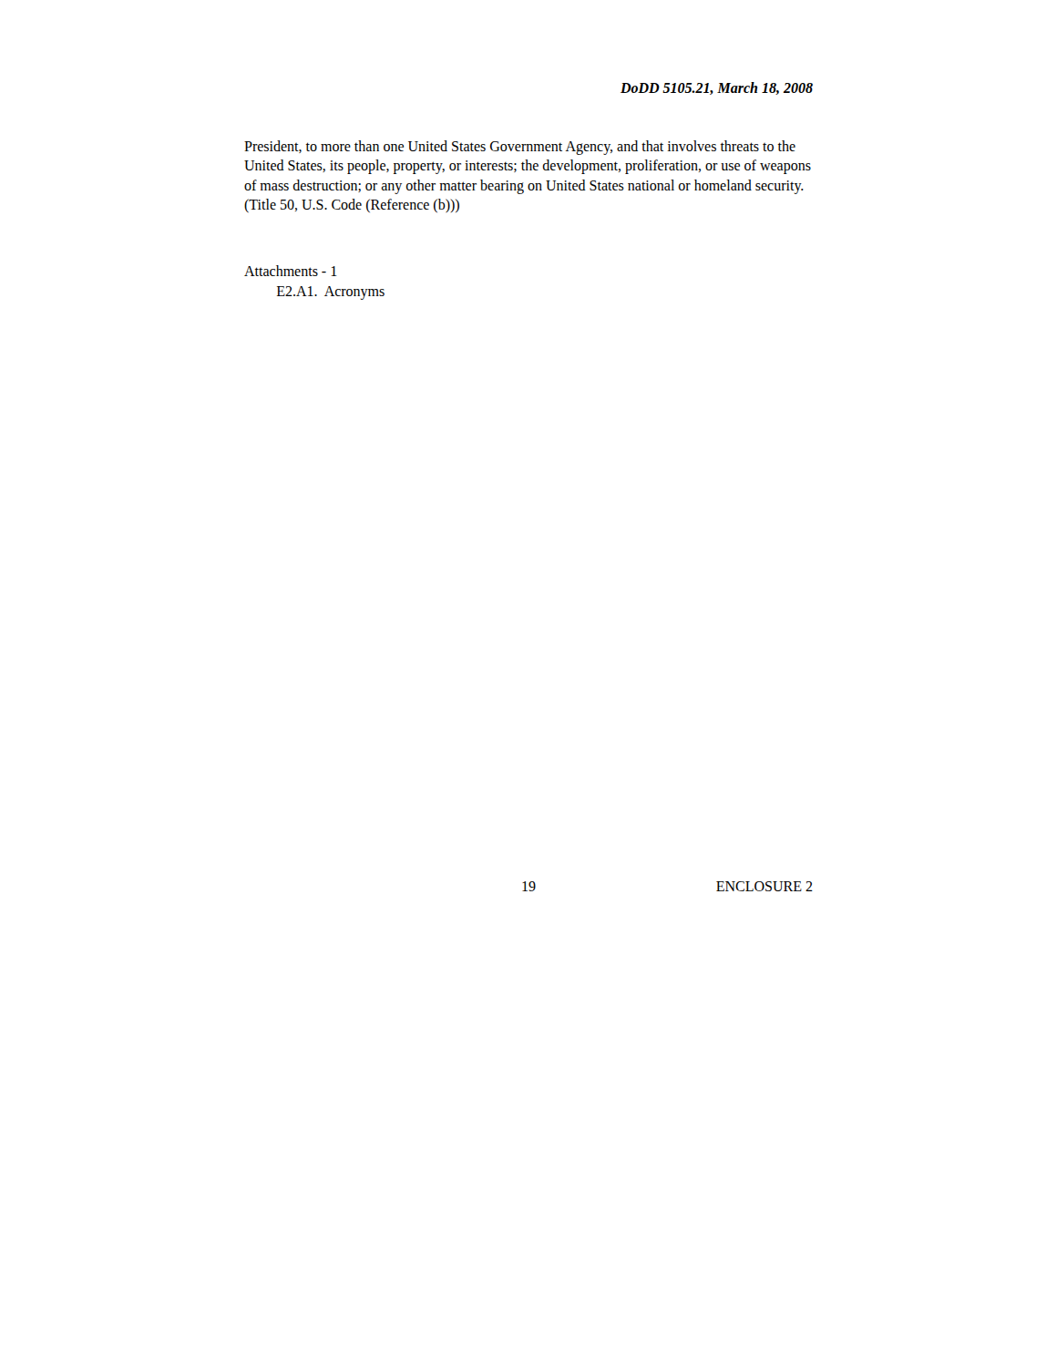DoDD 5105.21, March 18, 2008
President, to more than one United States Government Agency, and that involves threats to the United States, its people, property, or interests; the development, proliferation, or use of weapons of mass destruction; or any other matter bearing on United States national or homeland security. (Title 50, U.S. Code (Reference (b)))
Attachments - 1
E2.A1. Acronyms
19 ENCLOSURE 2